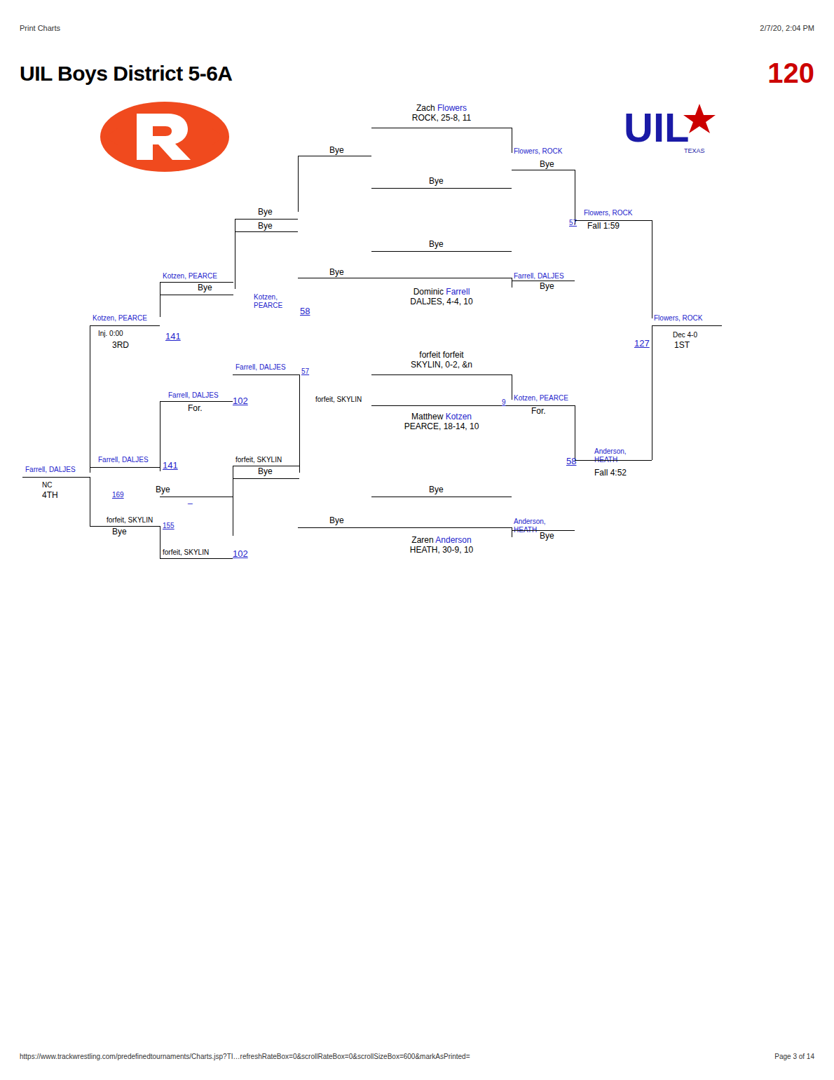Print Charts
2/7/20, 2:04 PM
UIL Boys District 5-6A
120
UIL TEXAS
Zach Flowers
ROCK, 25-8, 11
Bye
Bye
Flowers, ROCK
Bye
57
Bye
Bye
Bye
Bye
Kotzen, PEARCE
Bye
Kotzen,
PEARCE
58
Dominic Farrell
DALJES, 4-4, 10
Farrell, DALJES
Bye
Kotzen, PEARCE
Inj. 0:00
3RD
141
Flowers, ROCK
Fall 1:59
Flowers, ROCK
Dec 4-0
1ST
127
Farrell, DALJES
57
forfeit forfeit
SKYLIN, 0-2, &n
Farrell, DALJES
102
For.
forfeit, SKYLIN
Matthew Kotzen
PEARCE, 18-14, 10
Kotzen, PEARCE
For.
9
forfeit, SKYLIN
Bye
Bye
Bye
_
Bye
Zaren Anderson
HEATH, 30-9, 10
Anderson,
HEATH
Bye
Anderson,
HEATH
Fall 4:52
58
Farrell, DALJES
NC
4TH
169
Farrell, DALJES
141
forfeit, SKYLIN
Bye
155
forfeit, SKYLIN
102
https://www.trackwrestling.com/predefinedtournaments/Charts.jsp?TI…refreshRateBox=0&scrollRateBox=0&scrollSizeBox=600&markAsPrinted= Page 3 of 14